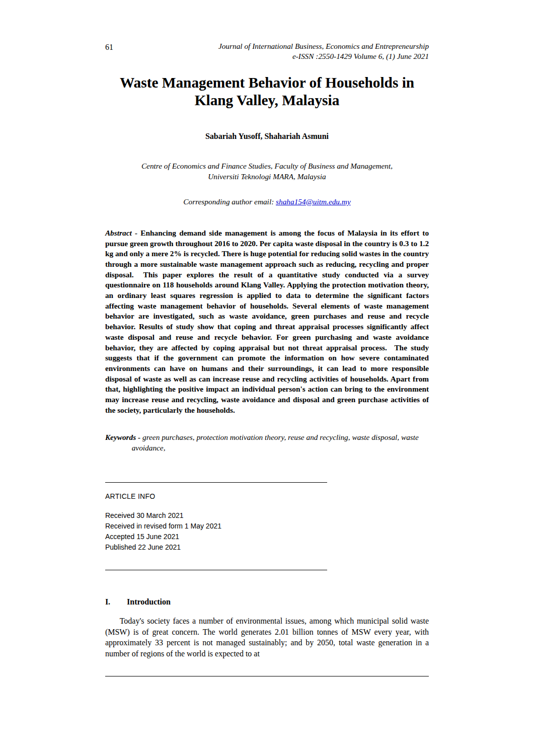61
Journal of International Business, Economics and Entrepreneurship
e-ISSN :2550-1429 Volume 6, (1) June 2021
Waste Management Behavior of Households in Klang Valley, Malaysia
Sabariah Yusoff, Shahariah Asmuni
Centre of Economics and Finance Studies, Faculty of Business and Management,
Universiti Teknologi MARA, Malaysia
Corresponding author email: shaha154@uitm.edu.my
Abstract - Enhancing demand side management is among the focus of Malaysia in its effort to pursue green growth throughout 2016 to 2020. Per capita waste disposal in the country is 0.3 to 1.2 kg and only a mere 2% is recycled. There is huge potential for reducing solid wastes in the country through a more sustainable waste management approach such as reducing, recycling and proper disposal. This paper explores the result of a quantitative study conducted via a survey questionnaire on 118 households around Klang Valley. Applying the protection motivation theory, an ordinary least squares regression is applied to data to determine the significant factors affecting waste management behavior of households. Several elements of waste management behavior are investigated, such as waste avoidance, green purchases and reuse and recycle behavior. Results of study show that coping and threat appraisal processes significantly affect waste disposal and reuse and recycle behavior. For green purchasing and waste avoidance behavior, they are affected by coping appraisal but not threat appraisal process. The study suggests that if the government can promote the information on how severe contaminated environments can have on humans and their surroundings, it can lead to more responsible disposal of waste as well as can increase reuse and recycling activities of households. Apart from that, highlighting the positive impact an individual person's action can bring to the environment may increase reuse and recycling, waste avoidance and disposal and green purchase activities of the society, particularly the households.
Keywords - green purchases, protection motivation theory, reuse and recycling, waste disposal, waste avoidance,
ARTICLE INFO
Received 30 March 2021
Received in revised form 1 May 2021
Accepted 15 June 2021
Published 22 June 2021
I. Introduction
Today's society faces a number of environmental issues, among which municipal solid waste (MSW) is of great concern. The world generates 2.01 billion tonnes of MSW every year, with approximately 33 percent is not managed sustainably; and by 2050, total waste generation in a number of regions of the world is expected to at